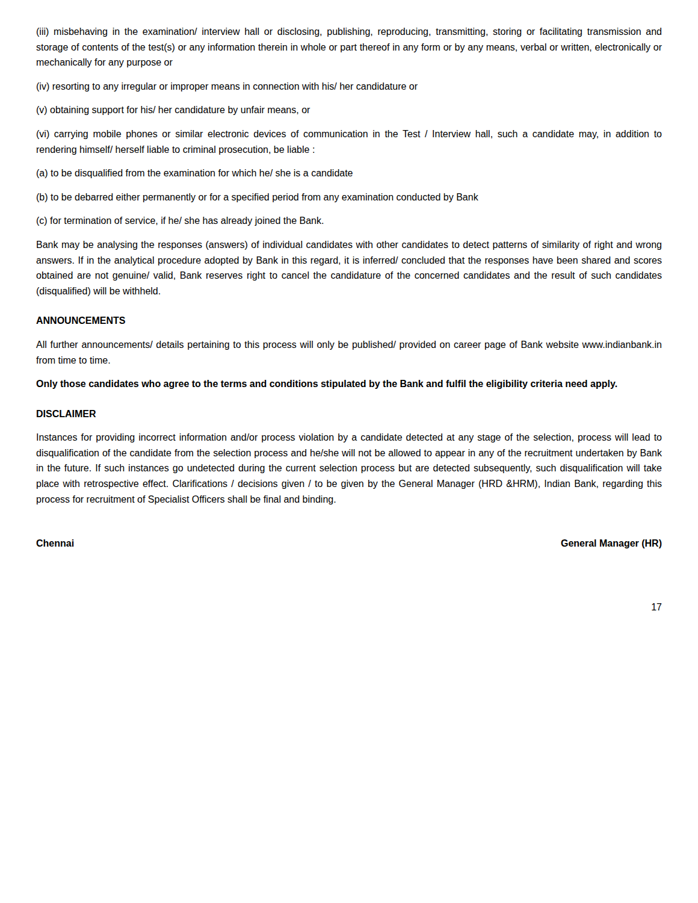(iii) misbehaving in the examination/ interview hall or disclosing, publishing, reproducing, transmitting, storing or facilitating transmission and storage of contents of the test(s) or any information therein in whole or part thereof in any form or by any means, verbal or written, electronically or mechanically for any purpose or
(iv) resorting to any irregular or improper means in connection with his/ her candidature or
(v) obtaining support for his/ her candidature by unfair means, or
(vi) carrying mobile phones or similar electronic devices of communication in the Test / Interview hall, such a candidate may, in addition to rendering himself/ herself liable to criminal prosecution, be liable :
(a) to be disqualified from the examination for which he/ she is a candidate
(b) to be debarred either permanently or for a specified period from any examination conducted by Bank
(c) for termination of service, if he/ she has already joined the Bank.
Bank may be analysing the responses (answers) of individual candidates with other candidates to detect patterns of similarity of right and wrong answers. If in the analytical procedure adopted by Bank in this regard, it is inferred/ concluded that the responses have been shared and scores obtained are not genuine/ valid, Bank reserves right to cancel the candidature of the concerned candidates and the result of such candidates (disqualified) will be withheld.
ANNOUNCEMENTS
All further announcements/ details pertaining to this process will only be published/ provided on career page of Bank website www.indianbank.in from time to time.
Only those candidates who agree to the terms and conditions stipulated by the Bank and fulfil the eligibility criteria need apply.
DISCLAIMER
Instances for providing incorrect information and/or process violation by a candidate detected at any stage of the selection, process will lead to disqualification of the candidate from the selection process and he/she will not be allowed to appear in any of the recruitment undertaken by Bank in the future. If such instances go undetected during the current selection process but are detected subsequently, such disqualification will take place with retrospective effect. Clarifications / decisions given / to be given by the General Manager (HRD &HRM), Indian Bank, regarding this process for recruitment of Specialist Officers shall be final and binding.
Chennai General Manager (HR)
17